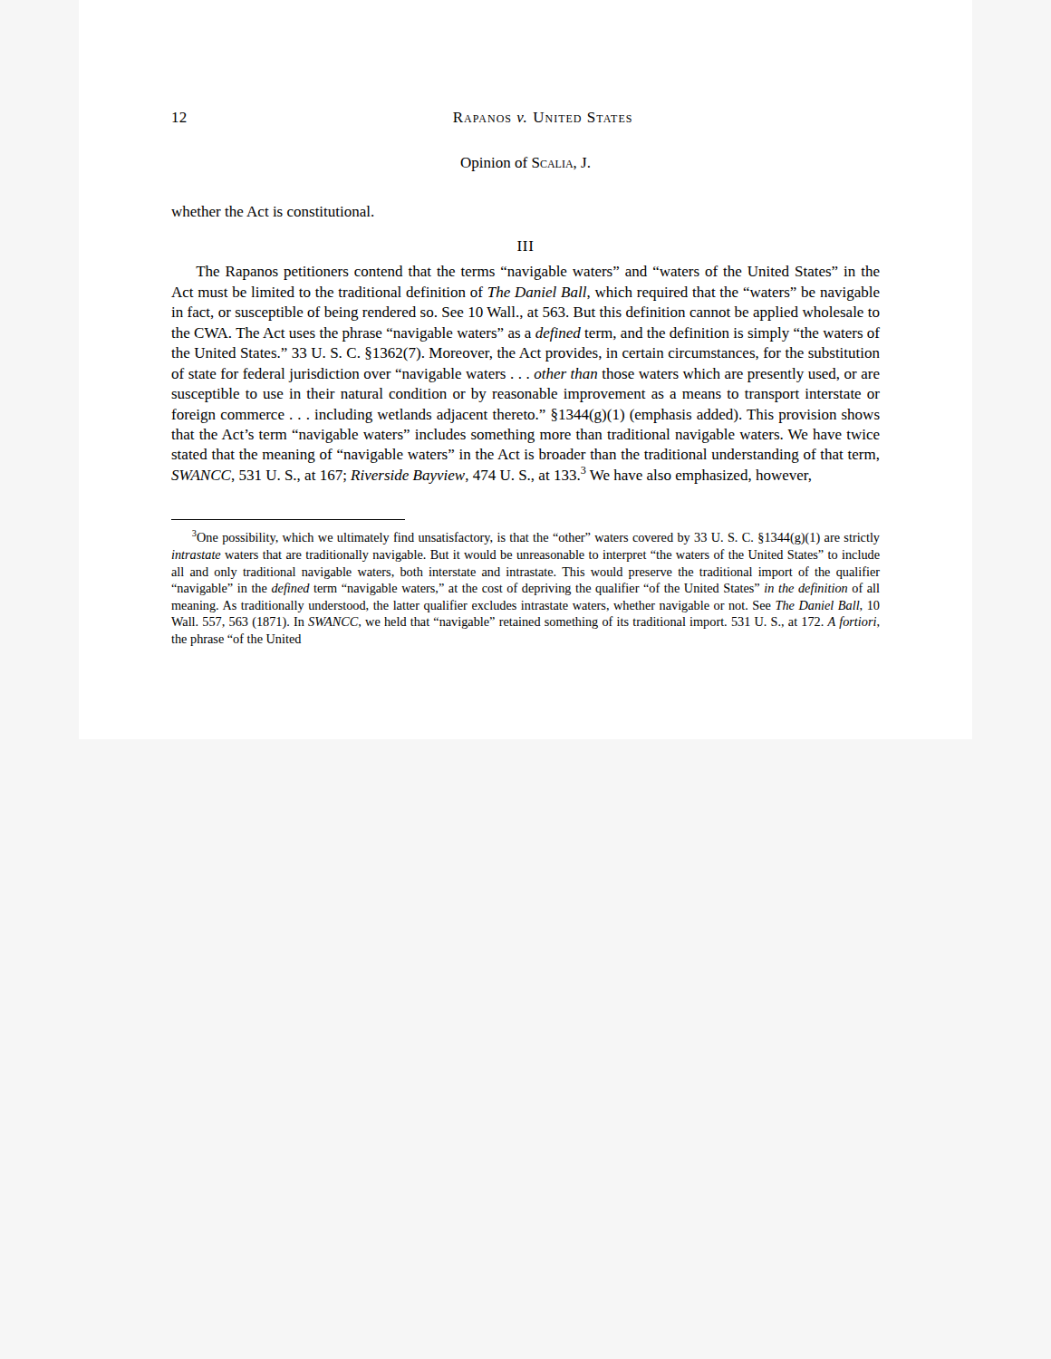12 Rapanos v. United States
Opinion of Scalia, J.
whether the Act is constitutional.
III
The Rapanos petitioners contend that the terms “navigable waters” and “waters of the United States” in the Act must be limited to the traditional definition of The Daniel Ball, which required that the “waters” be navigable in fact, or susceptible of being rendered so. See 10 Wall., at 563. But this definition cannot be applied wholesale to the CWA. The Act uses the phrase “navigable waters” as a defined term, and the definition is simply “the waters of the United States.” 33 U. S. C. §1362(7). Moreover, the Act provides, in certain circumstances, for the substitution of state for federal jurisdiction over “navigable waters . . . other than those waters which are presently used, or are susceptible to use in their natural condition or by reasonable improvement as a means to transport interstate or foreign commerce . . . including wetlands adjacent thereto.” §1344(g)(1) (emphasis added). This provision shows that the Act’s term “navigable waters” includes something more than traditional navigable waters. We have twice stated that the meaning of “navigable waters” in the Act is broader than the traditional understanding of that term, SWANCC, 531 U. S., at 167; Riverside Bayview, 474 U. S., at 133.3 We have also emphasized, however,
3One possibility, which we ultimately find unsatisfactory, is that the “other” waters covered by 33 U. S. C. §1344(g)(1) are strictly intrastate waters that are traditionally navigable. But it would be unreasonable to interpret “the waters of the United States” to include all and only traditional navigable waters, both interstate and intrastate. This would preserve the traditional import of the qualifier “navigable” in the defined term “navigable waters,” at the cost of depriving the qualifier “of the United States” in the definition of all meaning. As traditionally understood, the latter qualifier excludes intrastate waters, whether navigable or not. See The Daniel Ball, 10 Wall. 557, 563 (1871). In SWANCC, we held that “navigable” retained something of its traditional import. 531 U. S., at 172. A fortiori, the phrase “of the United